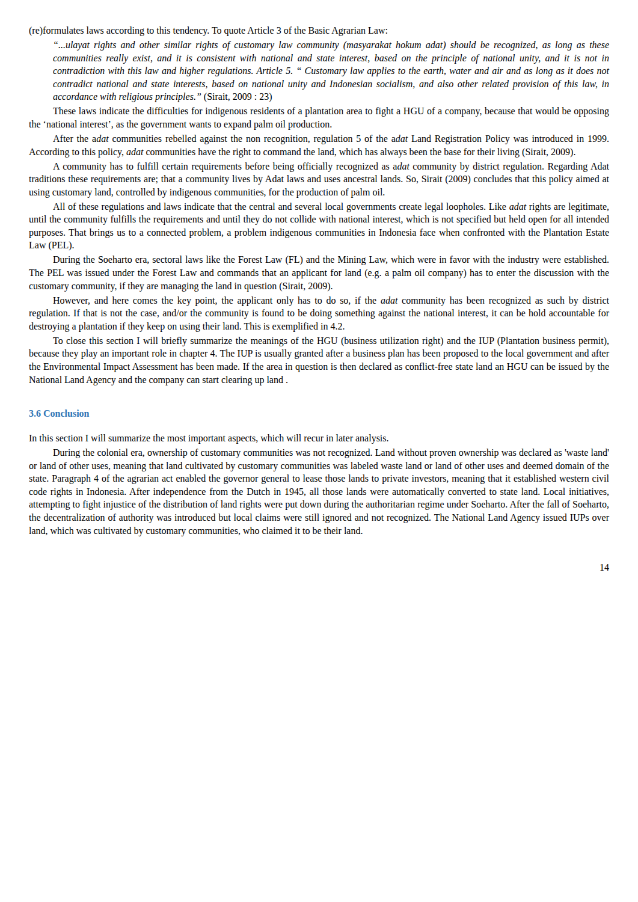(re)formulates laws according to this tendency. To quote Article 3 of the Basic Agrarian Law:
“...ulayat rights and other similar rights of customary law community (masyarakat hokum adat) should be recognized, as long as these communities really exist, and it is consistent with national and state interest, based on the principle of national unity, and it is not in contradiction with this law and higher regulations. Article 5. “ Customary law applies to the earth, water and air and as long as it does not contradict national and state interests, based on national unity and Indonesian socialism, and also other related provision of this law, in accordance with religious principles.” (Sirait, 2009 : 23)
These laws indicate the difficulties for indigenous residents of a plantation area to fight a HGU of a company, because that would be opposing the ‘national interest’, as the government wants to expand palm oil production.
After the adat communities rebelled against the non recognition, regulation 5 of the adat Land Registration Policy was introduced in 1999. According to this policy, adat communities have the right to command the land, which has always been the base for their living (Sirait, 2009).
A community has to fulfill certain requirements before being officially recognized as adat community by district regulation. Regarding Adat traditions these requirements are; that a community lives by Adat laws and uses ancestral lands. So, Sirait (2009) concludes that this policy aimed at using customary land, controlled by indigenous communities, for the production of palm oil.
All of these regulations and laws indicate that the central and several local governments create legal loopholes. Like adat rights are legitimate, until the community fulfills the requirements and until they do not collide with national interest, which is not specified but held open for all intended purposes. That brings us to a connected problem, a problem indigenous communities in Indonesia face when confronted with the Plantation Estate Law (PEL).
During the Soeharto era, sectoral laws like the Forest Law (FL) and the Mining Law, which were in favor with the industry were established. The PEL was issued under the Forest Law and commands that an applicant for land (e.g. a palm oil company) has to enter the discussion with the customary community, if they are managing the land in question (Sirait, 2009).
However, and here comes the key point, the applicant only has to do so, if the adat community has been recognized as such by district regulation. If that is not the case, and/or the community is found to be doing something against the national interest, it can be hold accountable for destroying a plantation if they keep on using their land. This is exemplified in 4.2.
To close this section I will briefly summarize the meanings of the HGU (business utilization right) and the IUP (Plantation business permit), because they play an important role in chapter 4. The IUP is usually granted after a business plan has been proposed to the local government and after the Environmental Impact Assessment has been made. If the area in question is then declared as conflict-free state land an HGU can be issued by the National Land Agency and the company can start clearing up land .
3.6 Conclusion
In this section I will summarize the most important aspects, which will recur in later analysis.
During the colonial era, ownership of customary communities was not recognized. Land without proven ownership was declared as 'waste land' or land of other uses, meaning that land cultivated by customary communities was labeled waste land or land of other uses and deemed domain of the state. Paragraph 4 of the agrarian act enabled the governor general to lease those lands to private investors, meaning that it established western civil code rights in Indonesia. After independence from the Dutch in 1945, all those lands were automatically converted to state land. Local initiatives, attempting to fight injustice of the distribution of land rights were put down during the authoritarian regime under Soeharto. After the fall of Soeharto, the decentralization of authority was introduced but local claims were still ignored and not recognized. The National Land Agency issued IUPs over land, which was cultivated by customary communities, who claimed it to be their land.
14